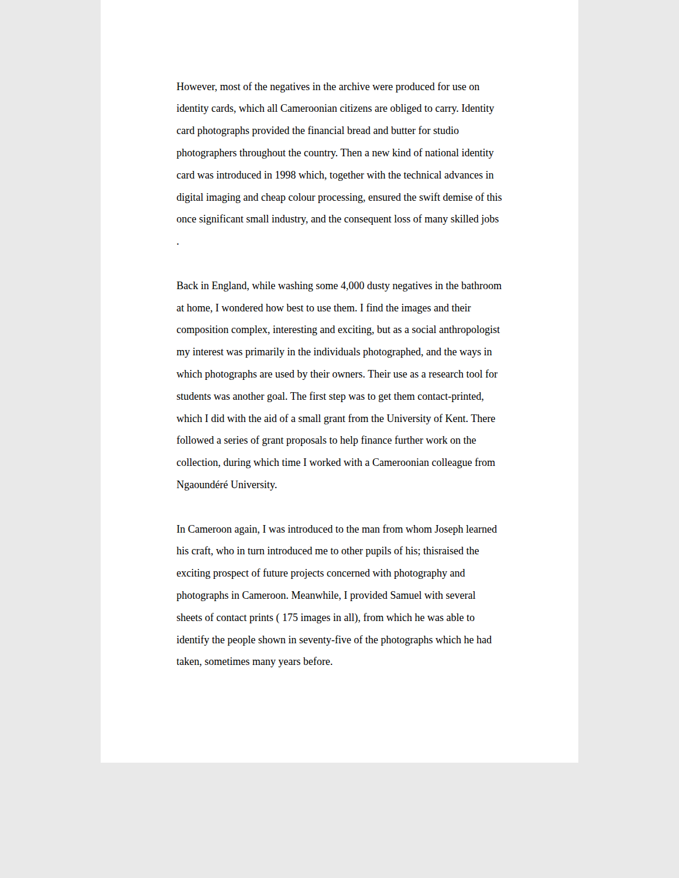However, most of the negatives in the archive were produced for use on identity cards, which all Cameroonian citizens are obliged to carry. Identity card photographs provided the financial bread and butter for studio photographers throughout the country. Then a new kind of national identity card was introduced in 1998 which, together with the technical advances in digital imaging and cheap colour processing, ensured the swift demise of this once significant small industry, and the consequent loss of many skilled jobs .
Back in England, while washing some 4,000 dusty negatives in the bathroom at home, I wondered how best to use them. I find the images and their composition complex, interesting and exciting, but as a social anthropologist my interest was primarily in the individuals photographed, and the ways in which photographs are used by their owners. Their use as a research tool for students was another goal. The first step was to get them contact-printed, which I did with the aid of a small grant from the University of Kent. There followed a series of grant proposals to help finance further work on the collection, during which time I worked with a Cameroonian colleague from Ngaoundéré University.
In Cameroon again, I was introduced to the man from whom Joseph learned his craft, who in turn introduced me to other pupils of his; thisraised the exciting prospect of future projects concerned with photography and photographs in Cameroon. Meanwhile, I provided Samuel with several sheets of contact prints ( 175 images in all), from which he was able to identify the people shown in seventy-five of the photographs which he had taken, sometimes many years before.